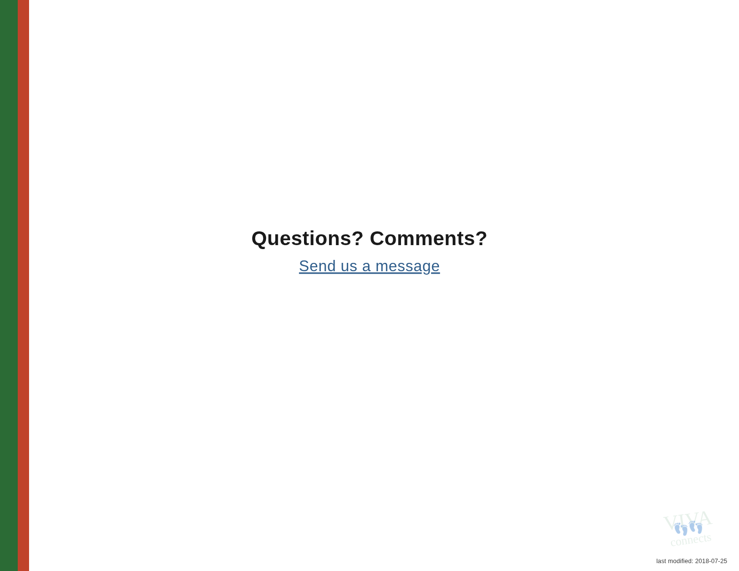Questions? Comments?
Send us a message
VIVA 👣👣 connects
last modified: 2018-07-25